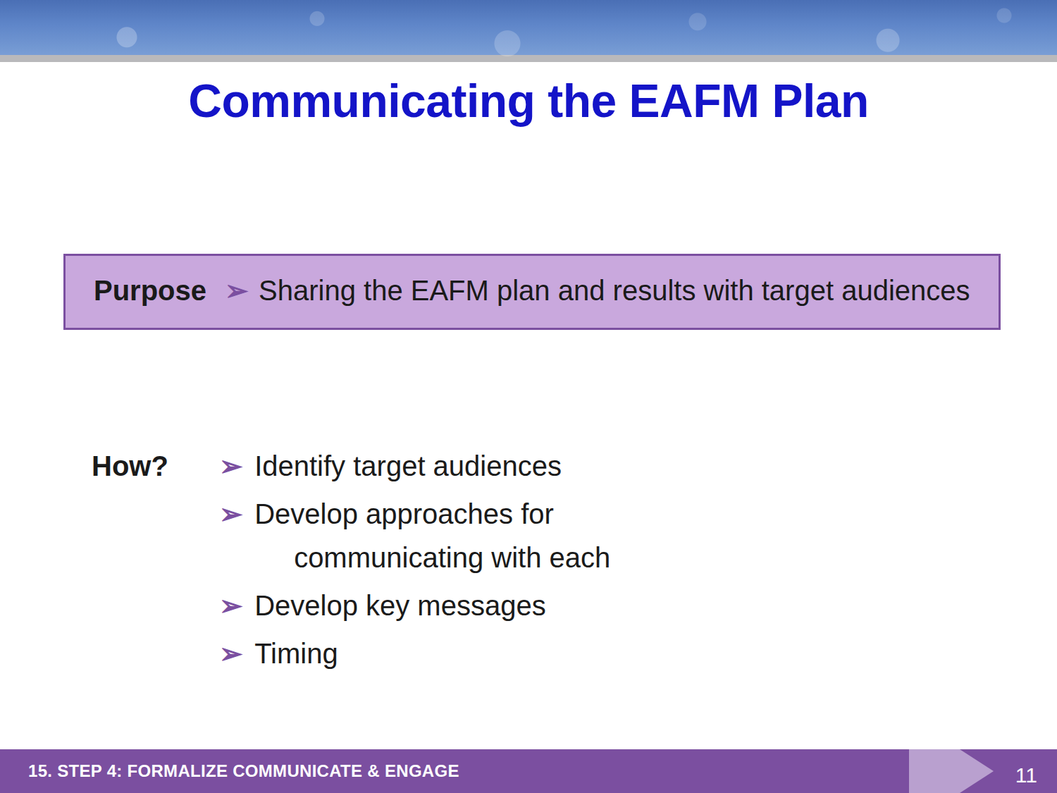Communicating the EAFM Plan
Purpose ➢ Sharing the EAFM plan and results with target audiences
How? ➢Identify target audiences ➢Develop approaches for
communicating with each ➢Develop key messages ➢Timing
15. STEP 4: FORMALIZE COMMUNICATE & ENGAGE
11